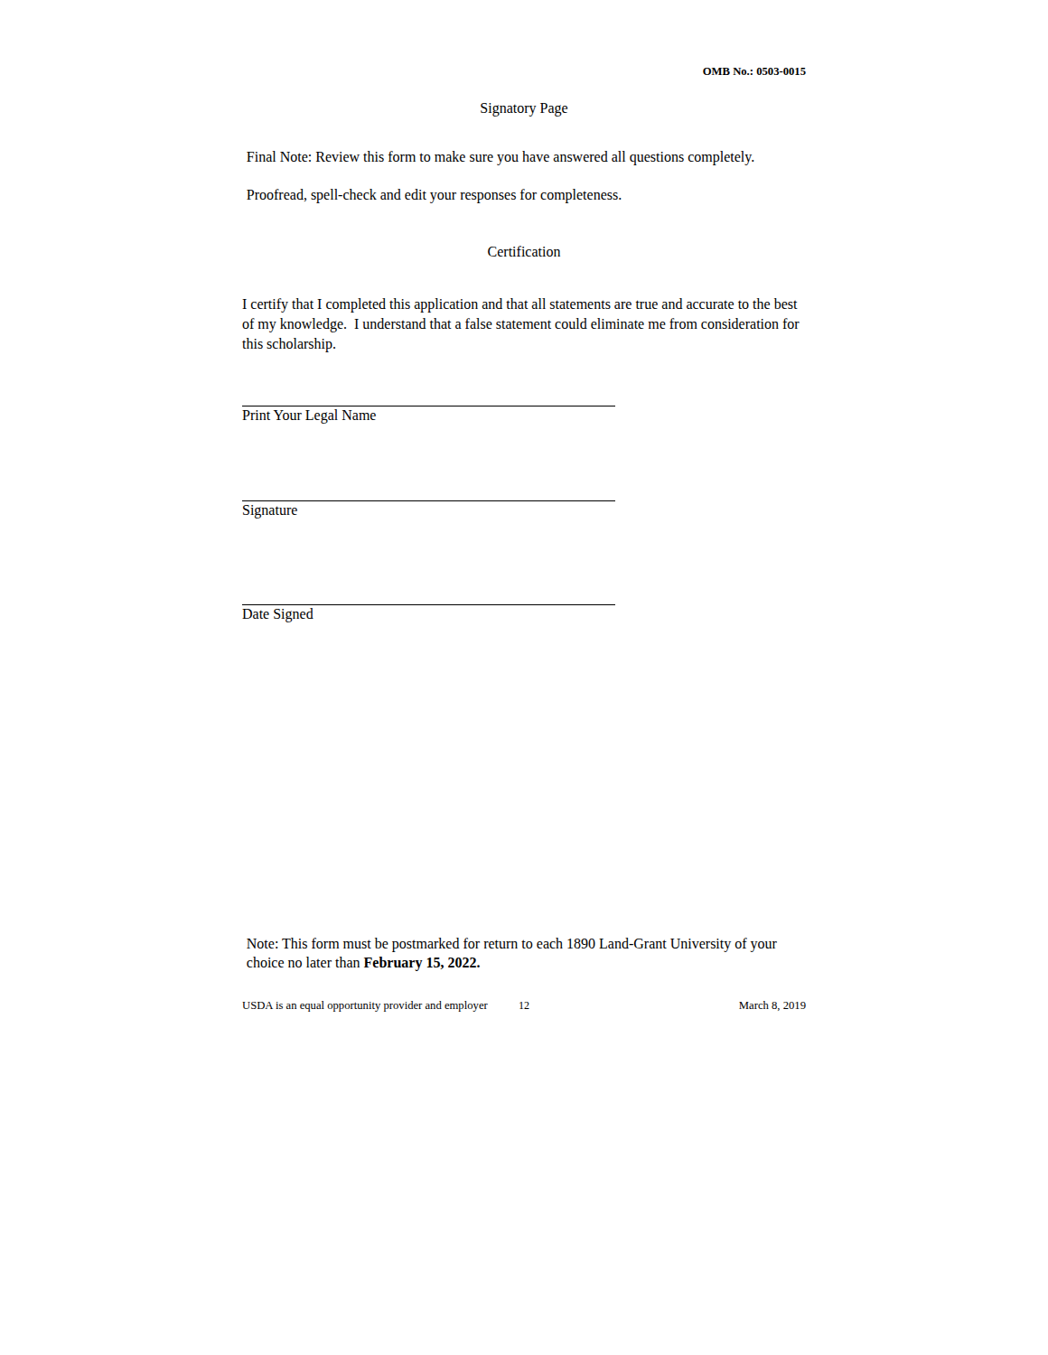OMB No.: 0503-0015
Signatory Page
Final Note: Review this form to make sure you have answered all questions completely.
Proofread, spell-check and edit your responses for completeness.
Certification
I certify that I completed this application and that all statements are true and accurate to the best of my knowledge. I understand that a false statement could eliminate me from consideration for this scholarship.
Print Your Legal Name
Signature
Date Signed
Note: This form must be postmarked for return to each 1890 Land-Grant University of your choice no later than February 15, 2022.
USDA is an equal opportunity provider and employer
12
March 8, 2019